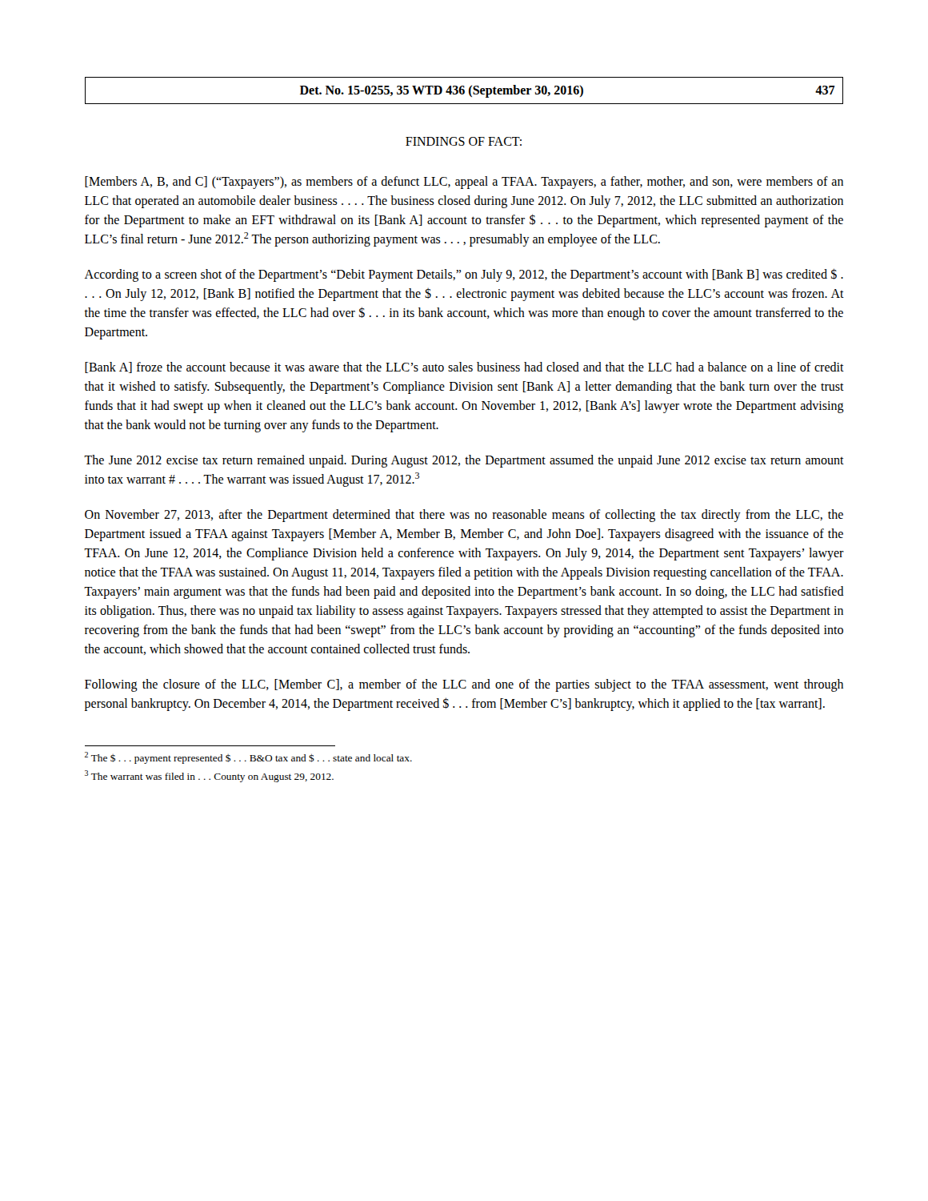Det. No. 15-0255, 35 WTD 436 (September 30, 2016) 437
FINDINGS OF FACT:
[Members A, B, and C] (“Taxpayers”), as members of a defunct LLC, appeal a TFAA. Taxpayers, a father, mother, and son, were members of an LLC that operated an automobile dealer business . . . . The business closed during June 2012. On July 7, 2012, the LLC submitted an authorization for the Department to make an EFT withdrawal on its [Bank A] account to transfer $ . . . to the Department, which represented payment of the LLC’s final return - June 2012.2 The person authorizing payment was . . . , presumably an employee of the LLC.
According to a screen shot of the Department’s “Debit Payment Details,” on July 9, 2012, the Department’s account with [Bank B] was credited $ . . . . On July 12, 2012, [Bank B] notified the Department that the $ . . . electronic payment was debited because the LLC’s account was frozen. At the time the transfer was effected, the LLC had over $ . . . in its bank account, which was more than enough to cover the amount transferred to the Department.
[Bank A] froze the account because it was aware that the LLC’s auto sales business had closed and that the LLC had a balance on a line of credit that it wished to satisfy. Subsequently, the Department’s Compliance Division sent [Bank A] a letter demanding that the bank turn over the trust funds that it had swept up when it cleaned out the LLC’s bank account. On November 1, 2012, [Bank A’s] lawyer wrote the Department advising that the bank would not be turning over any funds to the Department.
The June 2012 excise tax return remained unpaid. During August 2012, the Department assumed the unpaid June 2012 excise tax return amount into tax warrant # . . . . The warrant was issued August 17, 2012.3
On November 27, 2013, after the Department determined that there was no reasonable means of collecting the tax directly from the LLC, the Department issued a TFAA against Taxpayers [Member A, Member B, Member C, and John Doe]. Taxpayers disagreed with the issuance of the TFAA. On June 12, 2014, the Compliance Division held a conference with Taxpayers. On July 9, 2014, the Department sent Taxpayers’ lawyer notice that the TFAA was sustained. On August 11, 2014, Taxpayers filed a petition with the Appeals Division requesting cancellation of the TFAA. Taxpayers’ main argument was that the funds had been paid and deposited into the Department’s bank account. In so doing, the LLC had satisfied its obligation. Thus, there was no unpaid tax liability to assess against Taxpayers. Taxpayers stressed that they attempted to assist the Department in recovering from the bank the funds that had been “swept” from the LLC’s bank account by providing an “accounting” of the funds deposited into the account, which showed that the account contained collected trust funds.
Following the closure of the LLC, [Member C], a member of the LLC and one of the parties subject to the TFAA assessment, went through personal bankruptcy. On December 4, 2014, the Department received $ . . . from [Member C’s] bankruptcy, which it applied to the [tax warrant].
2 The $ . . . payment represented $ . . . B&O tax and $ . . . state and local tax.
3 The warrant was filed in . . . County on August 29, 2012.